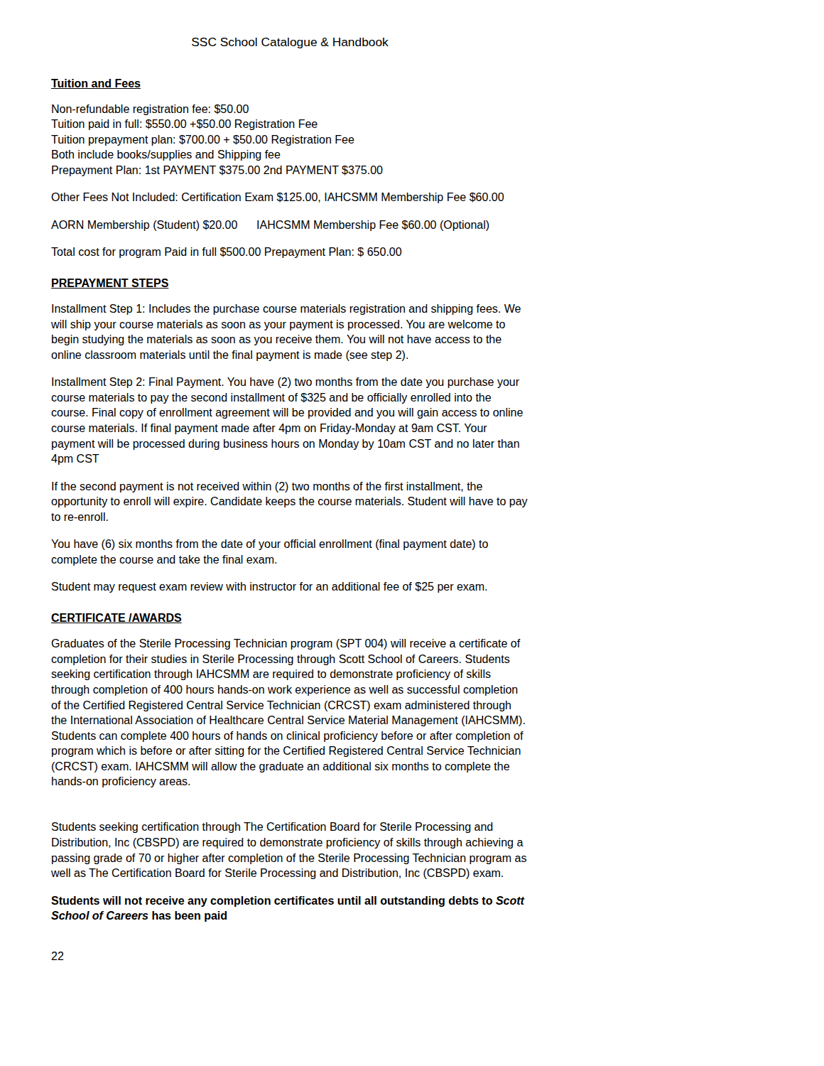SSC School Catalogue & Handbook
Tuition and Fees
Non-refundable registration fee: $50.00
Tuition paid in full: $550.00 +$50.00 Registration Fee
Tuition prepayment plan: $700.00 + $50.00 Registration Fee
Both include books/supplies and Shipping fee
Prepayment Plan: 1st PAYMENT $375.00 2nd PAYMENT $375.00
Other Fees Not Included: Certification Exam $125.00, IAHCSMM Membership Fee $60.00
AORN Membership (Student) $20.00 IAHCSMM Membership Fee $60.00 (Optional)
Total cost for program Paid in full $500.00 Prepayment Plan: $ 650.00
PREPAYMENT STEPS
Installment Step 1: Includes the purchase course materials registration and shipping fees. We will ship your course materials as soon as your payment is processed. You are welcome to begin studying the materials as soon as you receive them. You will not have access to the online classroom materials until the final payment is made (see step 2).
Installment Step 2: Final Payment. You have (2) two months from the date you purchase your course materials to pay the second installment of $325 and be officially enrolled into the course. Final copy of enrollment agreement will be provided and you will gain access to online course materials. If final payment made after 4pm on Friday-Monday at 9am CST. Your payment will be processed during business hours on Monday by 10am CST and no later than 4pm CST
If the second payment is not received within (2) two months of the first installment, the opportunity to enroll will expire. Candidate keeps the course materials. Student will have to pay to re-enroll.
You have (6) six months from the date of your official enrollment (final payment date) to complete the course and take the final exam.
Student may request exam review with instructor for an additional fee of $25 per exam.
CERTIFICATE /AWARDS
Graduates of the Sterile Processing Technician program (SPT 004) will receive a certificate of completion for their studies in Sterile Processing through Scott School of Careers. Students seeking certification through IAHCSMM are required to demonstrate proficiency of skills through completion of 400 hours hands-on work experience as well as successful completion of the Certified Registered Central Service Technician (CRCST) exam administered through the International Association of Healthcare Central Service Material Management (IAHCSMM). Students can complete 400 hours of hands on clinical proficiency before or after completion of program which is before or after sitting for the Certified Registered Central Service Technician (CRCST) exam. IAHCSMM will allow the graduate an additional six months to complete the hands-on proficiency areas.
Students seeking certification through The Certification Board for Sterile Processing and Distribution, Inc (CBSPD) are required to demonstrate proficiency of skills through achieving a passing grade of 70 or higher after completion of the Sterile Processing Technician program as well as The Certification Board for Sterile Processing and Distribution, Inc (CBSPD) exam.
Students will not receive any completion certificates until all outstanding debts to Scott School of Careers has been paid
22